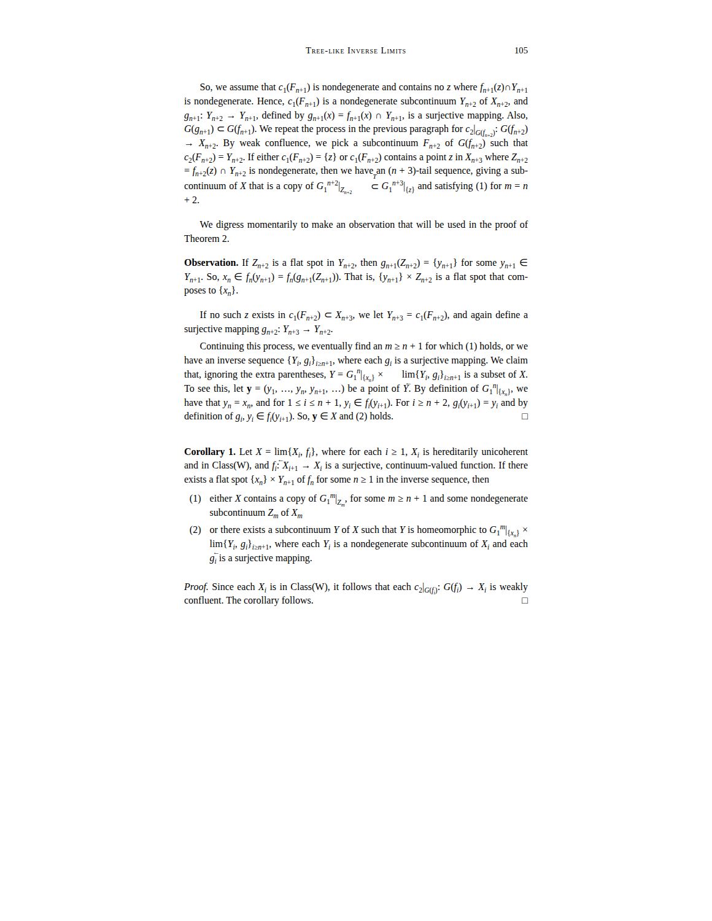Tree-like Inverse Limits 105
So, we assume that c1(Fn+1) is nondegenerate and contains no z where fn+1(z)∩Yn+1 is nondegenerate. Hence, c1(Fn+1) is a nondegenerate subcontinuum Yn+2 of Xn+2, and gn+1: Yn+2 → Yn+1, defined by gn+1(x) = fn+1(x) ∩ Yn+1, is a surjective mapping. Also, G(gn+1) ⊂ G(fn+1). We repeat the process in the previous paragraph for c2|G(fn+2): G(fn+2) → Xn+2. By weak confluence, we pick a subcontinuum Fn+2 of G(fn+2) such that c2(Fn+2) = Yn+2. If either c1(Fn+2) = {z} or c1(Fn+2) contains a point z in Xn+3 where Zn+2 = fn+2(z) ∩ Yn+2 is nondegenerate, then we have an (n + 3)-tail sequence, giving a subcontinuum of X that is a copy of G1n+2|Zn+2 T⊂ G1n+3|{z} and satisfying (1) for m = n + 2.
We digress momentarily to make an observation that will be used in the proof of Theorem 2.
Observation. If Zn+2 is a flat spot in Yn+2, then gn+1(Zn+2) = {yn+1} for some yn+1 ∈ Yn+1. So, xn ∈ fn(yn+1) = fn(gn+1(Zn+1)). That is, {yn+1} × Zn+2 is a flat spot that composes to {xn}.
If no such z exists in c1(Fn+2) ⊂ Xn+3, we let Yn+3 = c1(Fn+2), and again define a surjective mapping gn+2: Yn+3 → Yn+2.
Continuing this process, we eventually find an m ≥ n + 1 for which (1) holds, or we have an inverse sequence {Yi, gi}i≥n+1, where each gi is a surjective mapping. We claim that, ignoring the extra parentheses, Y = G1n|{xn} × lim←{Yi, gi}i≥n+1 is a subset of X. To see this, let y = (y1, …, yn, yn+1, …) be a point of Y. By definition of G1n|{xn}, we have that yn = xn, and for 1 ≤ i ≤ n + 1, yi ∈ fi(yi+1). For i ≥ n + 2, gi(yi+1) = yi and by definition of gi, yi ∈ fi(yi+1). So, y ∈ X and (2) holds.□
Corollary 1. Let X = lim←{Xi, fi}, where for each i ≥ 1, Xi is hereditarily unicoherent and in Class(W), and fi: Xi+1 → Xi is a surjective, continuum-valued function. If there exists a flat spot {xn} × Yn+1 of fn for some n ≥ 1 in the inverse sequence, then
(1) either X contains a copy of G1m|Zm, for some m ≥ n + 1 and some nondegenerate subcontinuum Zm of Xm
(2) or there exists a subcontinuum Y of X such that Y is homeomorphic to G1m|{xn} × lim←{Yi, gi}i≥n+1, where each Yi is a nondegenerate subcontinuum of Xi and each gi is a surjective mapping.
Proof. Since each Xi is in Class(W), it follows that each c2|G(fi): G(fi) → Xi is weakly confluent. The corollary follows.□